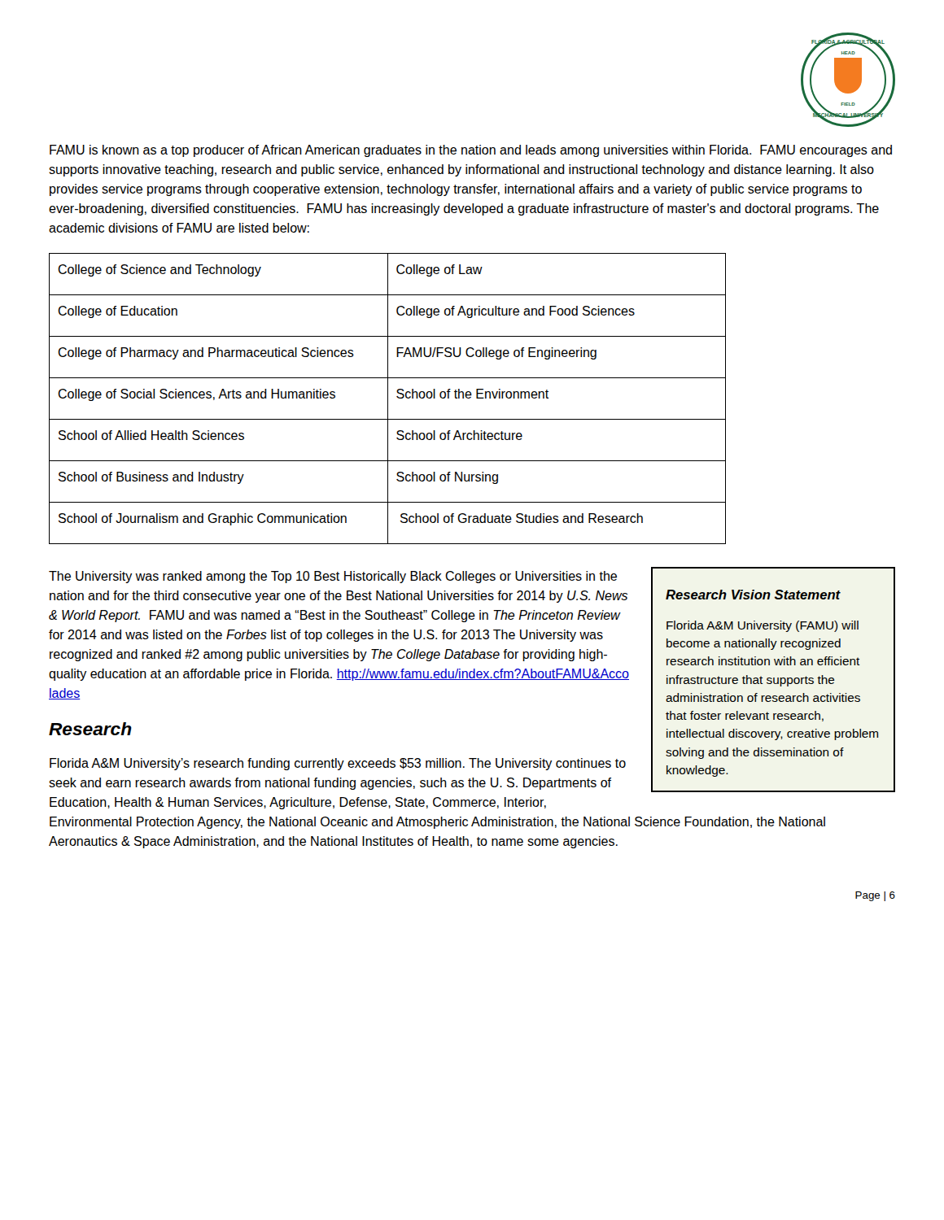FLORIDA & AGRICULTURAL
HEAD
FIELD
MECHANICAL UNIVERSITY
FAMU is known as a top producer of African American graduates in the nation and leads among universities within Florida. FAMU encourages and supports innovative teaching, research and public service, enhanced by informational and instructional technology and distance learning. It also provides service programs through cooperative extension, technology transfer, international affairs and a variety of public service programs to ever-broadening, diversified constituencies. FAMU has increasingly developed a graduate infrastructure of master's and doctoral programs. The academic divisions of FAMU are listed below:
| College of Science and Technology | College of Law |
| College of Education | College of Agriculture and Food Sciences |
| College of Pharmacy and Pharmaceutical Sciences | FAMU/FSU College of Engineering |
| College of Social Sciences, Arts and Humanities | School of the Environment |
| School of Allied Health Sciences | School of Architecture |
| School of Business and Industry | School of Nursing |
| School of Journalism and Graphic Communication | School of Graduate Studies and Research |
Research Vision Statement
Florida A&M University (FAMU) will become a nationally recognized research institution with an efficient infrastructure that supports the administration of research activities that foster relevant research, intellectual discovery, creative problem solving and the dissemination of knowledge.
The University was ranked among the Top 10 Best Historically Black Colleges or Universities in the nation and for the third consecutive year one of the Best National Universities for 2014 by U.S. News & World Report. FAMU and was named a “Best in the Southeast” College in The Princeton Review for 2014 and was listed on the Forbes list of top colleges in the U.S. for 2013 The University was recognized and ranked #2 among public universities by The College Database for providing high-quality education at an affordable price in Florida. http://www.famu.edu/index.cfm?AboutFAMU&Accolades
Research
Florida A&M University’s research funding currently exceeds $53 million. The University continues to seek and earn research awards from national funding agencies, such as the U. S. Departments of Education, Health & Human Services, Agriculture, Defense, State, Commerce, Interior, Environmental Protection Agency, the National Oceanic and Atmospheric Administration, the National Science Foundation, the National Aeronautics & Space Administration, and the National Institutes of Health, to name some agencies.
Page | 6